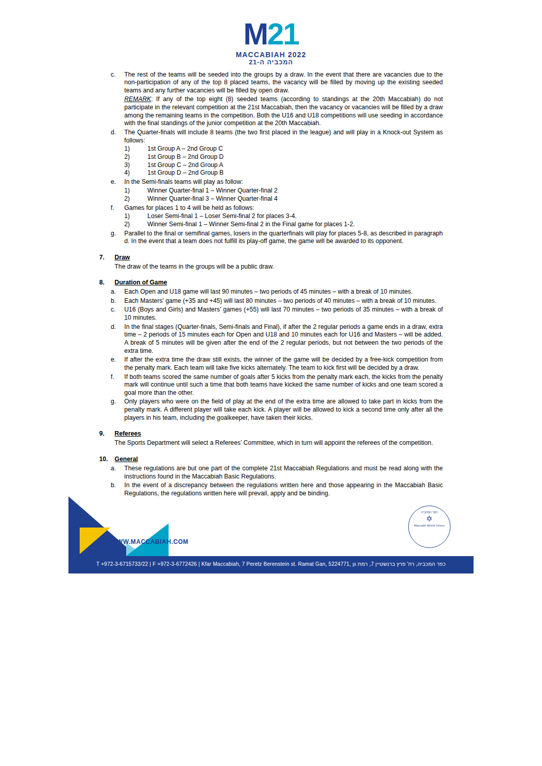M 21
MACCABIAH 2022
המכביה ה-21
c. The rest of the teams will be seeded into the groups by a draw. In the event that there are vacancies due to the non-participation of any of the top 8 placed teams, the vacancy will be filled by moving up the existing seeded teams and any further vacancies will be filled by open draw. REMARK: If any of the top eight (8) seeded teams (according to standings at the 20th Maccabiah) do not participate in the relevant competition at the 21st Maccabiah, then the vacancy or vacancies will be filled by a draw among the remaining teams in the competition. Both the U16 and U18 competitions will use seeding in accordance with the final standings of the junior competition at the 20th Maccabiah.
d. The Quarter-finals will include 8 teams (the two first placed in the league) and will play in a Knock-out System as follows:
1) 1st Group A – 2nd Group C
2) 1st Group B – 2nd Group D
3) 1st Group C – 2nd Group A
4) 1st Group D – 2nd Group B
e. In the Semi-finals teams will play as follow:
1) Winner Quarter-final 1 – Winner Quarter-final 2
2) Winner Quarter-final 3 – Winner Quarter-final 4
f. Games for places 1 to 4 will be held as follows:
1) Loser Semi-final 1 – Loser Semi-final 2 for places 3-4.
2) Winner Semi-final 1 – Winner Semi-final 2 in the Final game for places 1-2.
g. Parallel to the final or semifinal games, losers in the quarterfinals will play for places 5-8, as described in paragraph d. In the event that a team does not fulfill its play-off game, the game will be awarded to its opponent.
7. Draw
The draw of the teams in the groups will be a public draw.
8. Duration of Game
a. Each Open and U18 game will last 90 minutes – two periods of 45 minutes – with a break of 10 minutes.
b. Each Masters' game (+35 and +45) will last 80 minutes – two periods of 40 minutes – with a break of 10 minutes.
c. U16 (Boys and Girls) and Masters' games (+55) will last 70 minutes – two periods of 35 minutes – with a break of 10 minutes.
d. In the final stages (Quarter-finals, Semi-finals and Final), if after the 2 regular periods a game ends in a draw, extra time – 2 periods of 15 minutes each for Open and U18 and 10 minutes each for U16 and Masters – will be added. A break of 5 minutes will be given after the end of the 2 regular periods, but not between the two periods of the extra time.
e. If after the extra time the draw still exists, the winner of the game will be decided by a free-kick competition from the penalty mark. Each team will take five kicks alternately. The team to kick first will be decided by a draw.
f. If both teams scored the same number of goals after 5 kicks from the penalty mark each, the kicks from the penalty mark will continue until such a time that both teams have kicked the same number of kicks and one team scored a goal more than the other.
g. Only players who were on the field of play at the end of the extra time are allowed to take part in kicks from the penalty mark. A different player will take each kick. A player will be allowed to kick a second time only after all the players in his team, including the goalkeeper, have taken their kicks.
9. Referees
The Sports Department will select a Referees’ Committee, which in turn will appoint the referees of the competition.
10. General
a. These regulations are but one part of the complete 21st Maccabiah Regulations and must be read along with the instructions found in the Maccabiah Basic Regulations.
b. In the event of a discrepancy between the regulations written here and those appearing in the Maccabiah Basic Regulations, the regulations written here will prevail, apply and be binding.
WWW.MACCABIAH.COM
כפר המכביה
✡
Maccabi World Union
T +972-3-6715733/22 | F +972-3-6772426 | Kfar Maccabiah, 7 Peretz Berenstein st. Ramat Gan, 5224771, כפר המכביה, רח' פרץ ברנשטיין 7, רמת גן